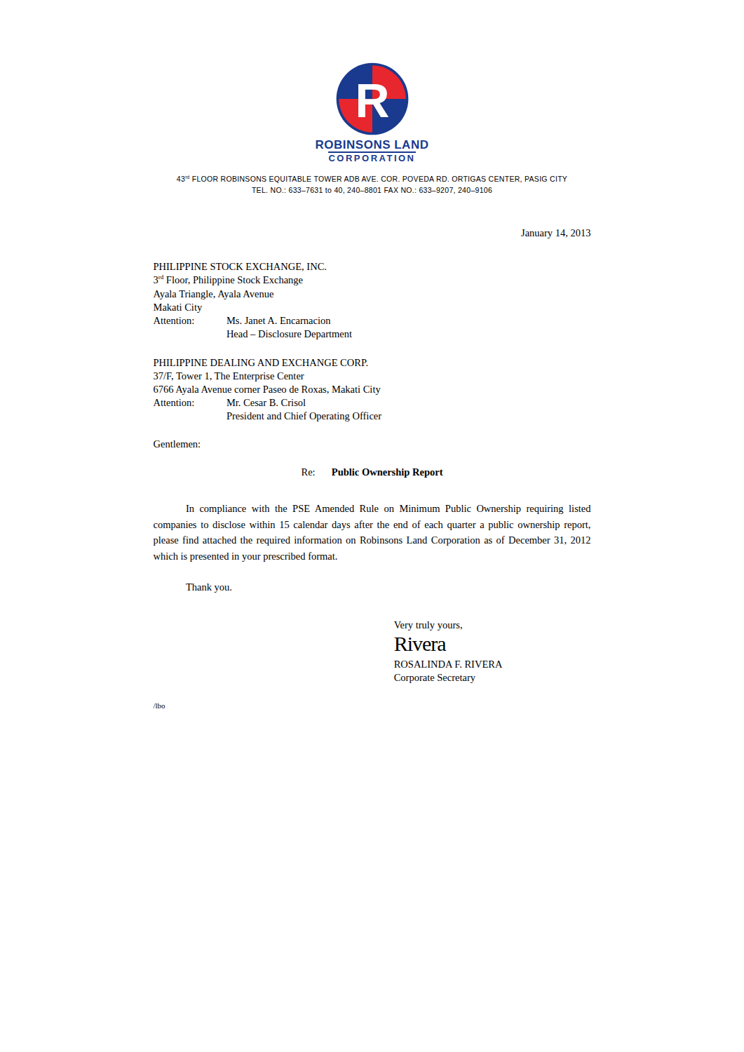R
ROBINSONS LAND
CORPORATION
43rd FLOOR ROBINSONS EQUITABLE TOWER ADB AVE. COR. POVEDA RD. ORTIGAS CENTER, PASIG CITY
TEL. NO.: 633–7631 to 40, 240–8801 FAX NO.: 633–9207, 240–9106
January 14, 2013
PHILIPPINE STOCK EXCHANGE, INC.
3rd Floor, Philippine Stock Exchange
Ayala Triangle, Ayala Avenue
Makati City
Attention: Ms. Janet A. Encarnacion
Head – Disclosure Department
PHILIPPINE DEALING AND EXCHANGE CORP.
37/F, Tower 1, The Enterprise Center
6766 Ayala Avenue corner Paseo de Roxas, Makati City
Attention: Mr. Cesar B. Crisol
President and Chief Operating Officer
Gentlemen:
Re: Public Ownership Report
In compliance with the PSE Amended Rule on Minimum Public Ownership requiring listed companies to disclose within 15 calendar days after the end of each quarter a public ownership report, please find attached the required information on Robinsons Land Corporation as of December 31, 2012 which is presented in your prescribed format.
Thank you.
Very truly yours,
Rivera
ROSALINDA F. RIVERA
Corporate Secretary
/lbo